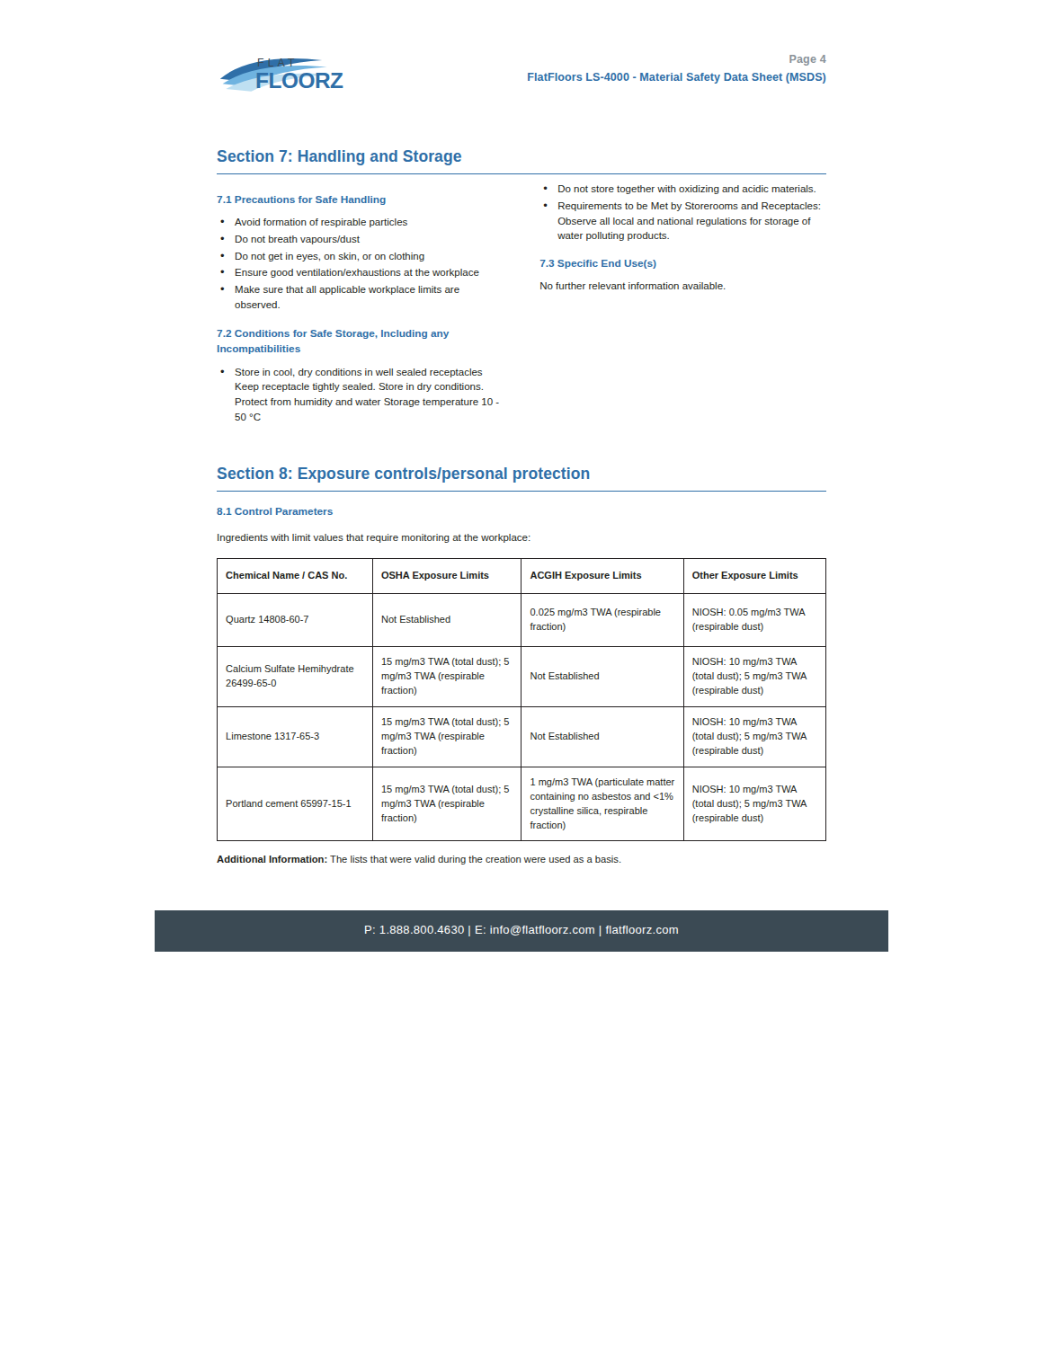FLAT FLOORZ
Page 4
FlatFloors LS-4000 - Material Safety Data Sheet (MSDS)
Section 7: Handling and Storage
7.1 Precautions for Safe Handling
Avoid formation of respirable particles
Do not breath vapours/dust
Do not get in eyes, on skin, or on clothing
Ensure good ventilation/exhaustions at the workplace
Make sure that all applicable workplace limits are observed.
7.2 Conditions for Safe Storage, Including any Incompatibilities
Store in cool, dry conditions in well sealed receptacles Keep receptacle tightly sealed. Store in dry conditions. Protect from humidity and water Storage temperature 10 - 50 °C
Do not store together with oxidizing and acidic materials.
Requirements to be Met by Storerooms and Receptacles: Observe all local and national regulations for storage of water polluting products.
7.3 Specific End Use(s)
No further relevant information available.
Section 8: Exposure controls/personal protection
8.1 Control Parameters
Ingredients with limit values that require monitoring at the workplace:
| Chemical Name / CAS No. | OSHA Exposure Limits | ACGIH Exposure Limits | Other Exposure Limits |
| --- | --- | --- | --- |
| Quartz 14808-60-7 | Not Established | 0.025 mg/m3 TWA (respirable fraction) | NIOSH: 0.05 mg/m3 TWA (respirable dust) |
| Calcium Sulfate Hemihydrate 26499-65-0 | 15 mg/m3 TWA (total dust); 5 mg/m3 TWA (respirable fraction) | Not Established | NIOSH: 10 mg/m3 TWA (total dust); 5 mg/m3 TWA (respirable dust) |
| Limestone 1317-65-3 | 15 mg/m3 TWA (total dust); 5 mg/m3 TWA (respirable fraction) | Not Established | NIOSH: 10 mg/m3 TWA (total dust); 5 mg/m3 TWA (respirable dust) |
| Portland cement 65997-15-1 | 15 mg/m3 TWA (total dust); 5 mg/m3 TWA (respirable fraction) | 1 mg/m3 TWA (particulate matter containing no asbestos and <1% crystalline silica, respirable fraction) | NIOSH: 10 mg/m3 TWA (total dust); 5 mg/m3 TWA (respirable dust) |
Additional Information: The lists that were valid during the creation were used as a basis.
P: 1.888.800.4630 | E: info@flatfloorz.com | flatfloorz.com